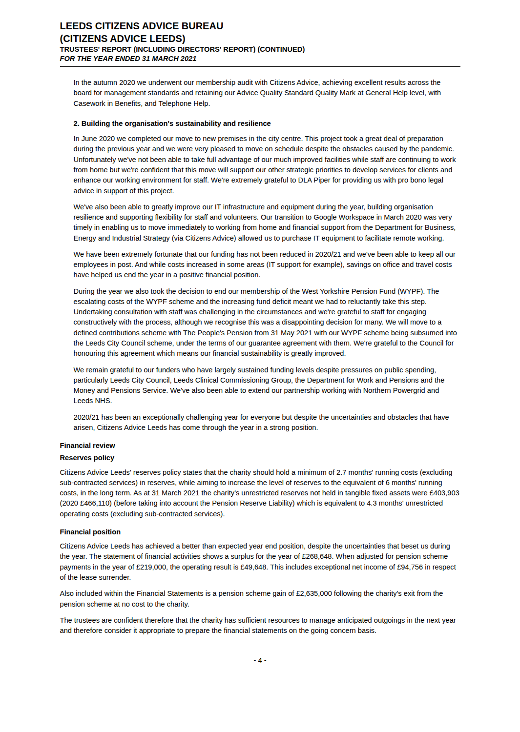LEEDS CITIZENS ADVICE BUREAU
(CITIZENS ADVICE LEEDS)
TRUSTEES' REPORT (INCLUDING DIRECTORS' REPORT) (CONTINUED)
FOR THE YEAR ENDED 31 MARCH 2021
In the autumn 2020 we underwent our membership audit with Citizens Advice, achieving excellent results across the board for management standards and retaining our Advice Quality Standard Quality Mark at General Help level, with Casework in Benefits, and Telephone Help.
2. Building the organisation's sustainability and resilience
In June 2020 we completed our move to new premises in the city centre. This project took a great deal of preparation during the previous year and we were very pleased to move on schedule despite the obstacles caused by the pandemic. Unfortunately we've not been able to take full advantage of our much improved facilities while staff are continuing to work from home but we're confident that this move will support our other strategic priorities to develop services for clients and enhance our working environment for staff. We're extremely grateful to DLA Piper for providing us with pro bono legal advice in support of this project.
We've also been able to greatly improve our IT infrastructure and equipment during the year, building organisation resilience and supporting flexibility for staff and volunteers. Our transition to Google Workspace in March 2020 was very timely in enabling us to move immediately to working from home and financial support from the Department for Business, Energy and Industrial Strategy (via Citizens Advice) allowed us to purchase IT equipment to facilitate remote working.
We have been extremely fortunate that our funding has not been reduced in 2020/21 and we've been able to keep all our employees in post. And while costs increased in some areas (IT support for example), savings on office and travel costs have helped us end the year in a positive financial position.
During the year we also took the decision to end our membership of the West Yorkshire Pension Fund (WYPF). The escalating costs of the WYPF scheme and the increasing fund deficit meant we had to reluctantly take this step. Undertaking consultation with staff was challenging in the circumstances and we're grateful to staff for engaging constructively with the process, although we recognise this was a disappointing decision for many. We will move to a defined contributions scheme with The People's Pension from 31 May 2021 with our WYPF scheme being subsumed into the Leeds City Council scheme, under the terms of our guarantee agreement with them. We're grateful to the Council for honouring this agreement which means our financial sustainability is greatly improved.
We remain grateful to our funders who have largely sustained funding levels despite pressures on public spending, particularly Leeds City Council, Leeds Clinical Commissioning Group, the Department for Work and Pensions and the Money and Pensions Service. We've also been able to extend our partnership working with Northern Powergrid and Leeds NHS.
2020/21 has been an exceptionally challenging year for everyone but despite the uncertainties and obstacles that have arisen, Citizens Advice Leeds has come through the year in a strong position.
Financial review
Reserves policy
Citizens Advice Leeds' reserves policy states that the charity should hold a minimum of 2.7 months' running costs (excluding sub-contracted services) in reserves, while aiming to increase the level of reserves to the equivalent of 6 months' running costs, in the long term. As at 31 March 2021 the charity's unrestricted reserves not held in tangible fixed assets were £403,903 (2020 £466,110) (before taking into account the Pension Reserve Liability) which is equivalent to 4.3 months' unrestricted operating costs (excluding sub-contracted services).
Financial position
Citizens Advice Leeds has achieved a better than expected year end position, despite the uncertainties that beset us during the year. The statement of financial activities shows a surplus for the year of £268,648. When adjusted for pension scheme payments in the year of £219,000, the operating result is £49,648. This includes exceptional net income of £94,756 in respect of the lease surrender.
Also included within the Financial Statements is a pension scheme gain of £2,635,000 following the charity's exit from the pension scheme at no cost to the charity.
The trustees are confident therefore that the charity has sufficient resources to manage anticipated outgoings in the next year and therefore consider it appropriate to prepare the financial statements on the going concern basis.
- 4 -